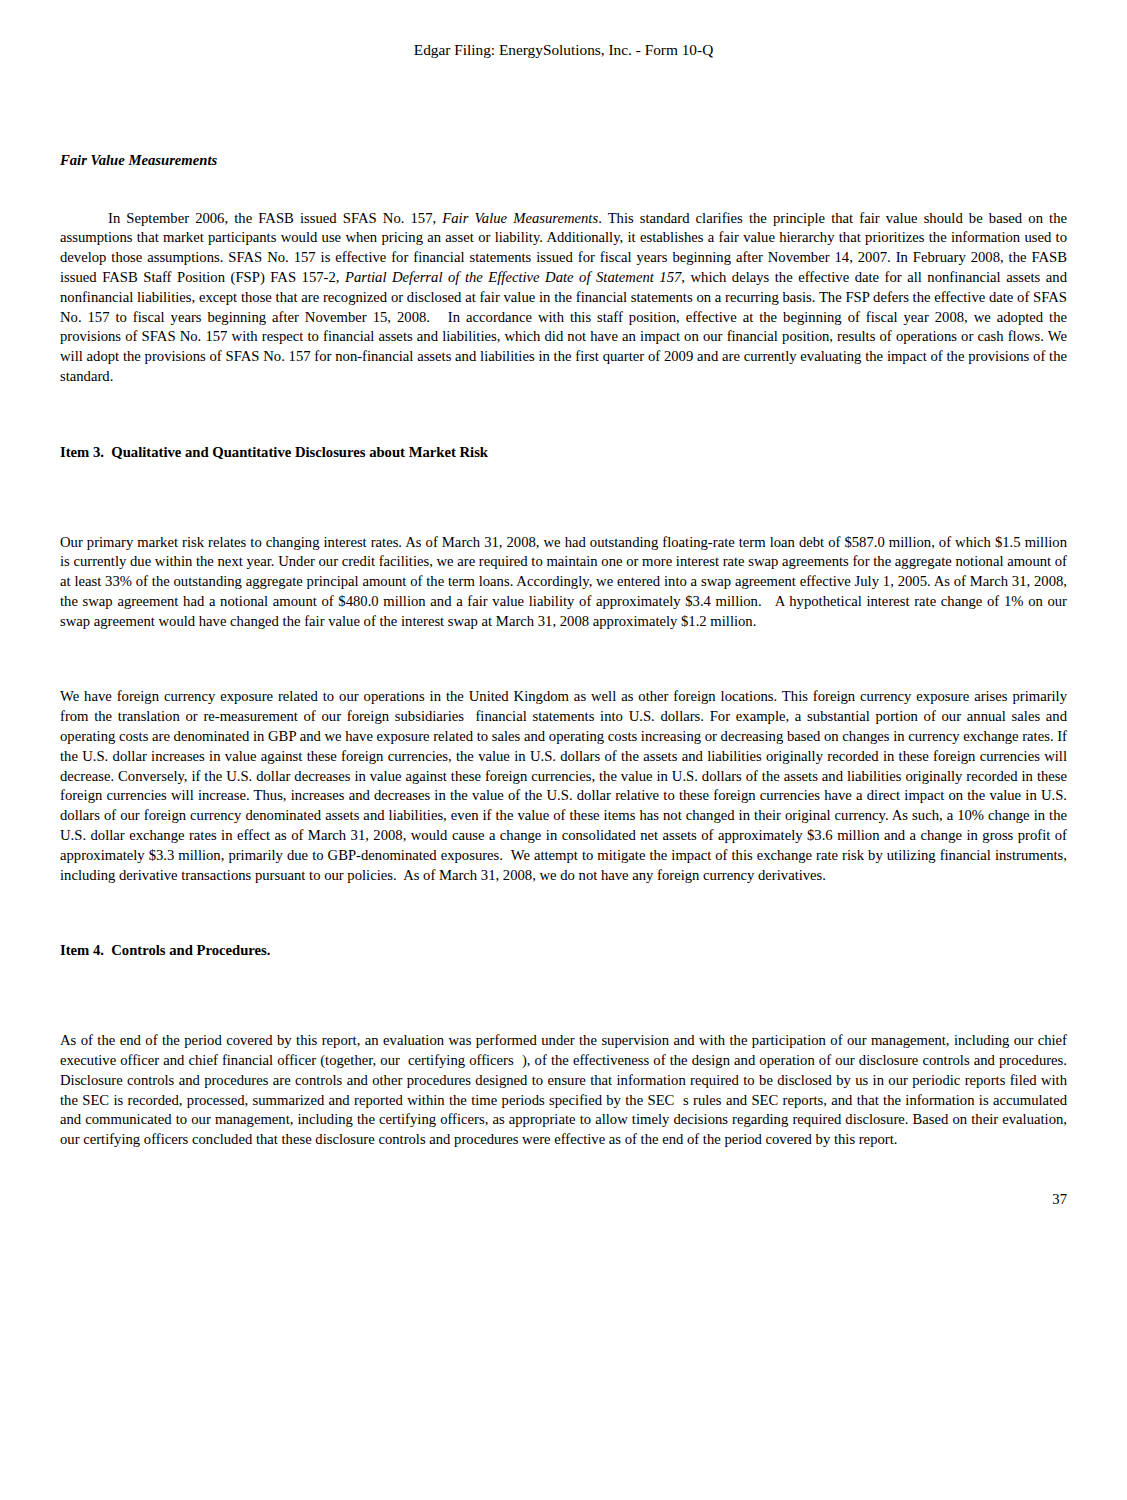Edgar Filing: EnergySolutions, Inc. - Form 10-Q
Fair Value Measurements
In September 2006, the FASB issued SFAS No. 157, Fair Value Measurements. This standard clarifies the principle that fair value should be based on the assumptions that market participants would use when pricing an asset or liability. Additionally, it establishes a fair value hierarchy that prioritizes the information used to develop those assumptions. SFAS No. 157 is effective for financial statements issued for fiscal years beginning after November 14, 2007. In February 2008, the FASB issued FASB Staff Position (FSP) FAS 157-2, Partial Deferral of the Effective Date of Statement 157, which delays the effective date for all nonfinancial assets and nonfinancial liabilities, except those that are recognized or disclosed at fair value in the financial statements on a recurring basis. The FSP defers the effective date of SFAS No. 157 to fiscal years beginning after November 15, 2008. In accordance with this staff position, effective at the beginning of fiscal year 2008, we adopted the provisions of SFAS No. 157 with respect to financial assets and liabilities, which did not have an impact on our financial position, results of operations or cash flows. We will adopt the provisions of SFAS No. 157 for non-financial assets and liabilities in the first quarter of 2009 and are currently evaluating the impact of the provisions of the standard.
Item 3. Qualitative and Quantitative Disclosures about Market Risk
Our primary market risk relates to changing interest rates. As of March 31, 2008, we had outstanding floating-rate term loan debt of $587.0 million, of which $1.5 million is currently due within the next year. Under our credit facilities, we are required to maintain one or more interest rate swap agreements for the aggregate notional amount of at least 33% of the outstanding aggregate principal amount of the term loans. Accordingly, we entered into a swap agreement effective July 1, 2005. As of March 31, 2008, the swap agreement had a notional amount of $480.0 million and a fair value liability of approximately $3.4 million. A hypothetical interest rate change of 1% on our swap agreement would have changed the fair value of the interest swap at March 31, 2008 approximately $1.2 million.
We have foreign currency exposure related to our operations in the United Kingdom as well as other foreign locations. This foreign currency exposure arises primarily from the translation or re-measurement of our foreign subsidiaries financial statements into U.S. dollars. For example, a substantial portion of our annual sales and operating costs are denominated in GBP and we have exposure related to sales and operating costs increasing or decreasing based on changes in currency exchange rates. If the U.S. dollar increases in value against these foreign currencies, the value in U.S. dollars of the assets and liabilities originally recorded in these foreign currencies will decrease. Conversely, if the U.S. dollar decreases in value against these foreign currencies, the value in U.S. dollars of the assets and liabilities originally recorded in these foreign currencies will increase. Thus, increases and decreases in the value of the U.S. dollar relative to these foreign currencies have a direct impact on the value in U.S. dollars of our foreign currency denominated assets and liabilities, even if the value of these items has not changed in their original currency. As such, a 10% change in the U.S. dollar exchange rates in effect as of March 31, 2008, would cause a change in consolidated net assets of approximately $3.6 million and a change in gross profit of approximately $3.3 million, primarily due to GBP-denominated exposures. We attempt to mitigate the impact of this exchange rate risk by utilizing financial instruments, including derivative transactions pursuant to our policies. As of March 31, 2008, we do not have any foreign currency derivatives.
Item 4. Controls and Procedures.
As of the end of the period covered by this report, an evaluation was performed under the supervision and with the participation of our management, including our chief executive officer and chief financial officer (together, our certifying officers ), of the effectiveness of the design and operation of our disclosure controls and procedures. Disclosure controls and procedures are controls and other procedures designed to ensure that information required to be disclosed by us in our periodic reports filed with the SEC is recorded, processed, summarized and reported within the time periods specified by the SEC s rules and SEC reports, and that the information is accumulated and communicated to our management, including the certifying officers, as appropriate to allow timely decisions regarding required disclosure. Based on their evaluation, our certifying officers concluded that these disclosure controls and procedures were effective as of the end of the period covered by this report.
37